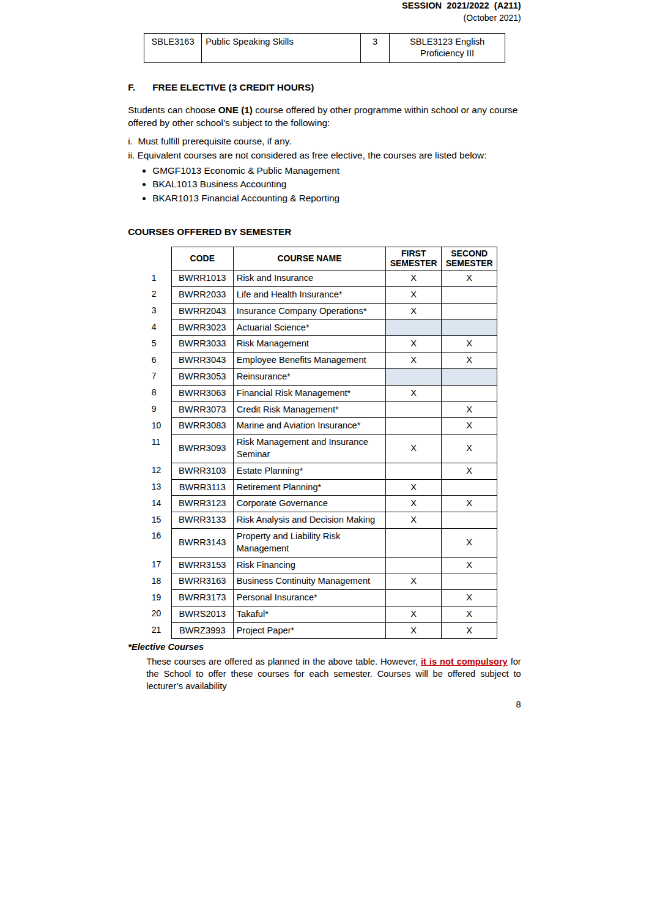SESSION 2021/2022 (A211)
(October 2021)
| SBLE3163 | Public Speaking Skills | 3 | SBLE3123 English Proficiency III |
F. FREE ELECTIVE (3 CREDIT HOURS)
Students can choose ONE (1) course offered by other programme within school or any course offered by other school’s subject to the following:
i. Must fulfill prerequisite course, if any.
ii. Equivalent courses are not considered as free elective, the courses are listed below:
GMGF1013 Economic & Public Management
BKAL1013 Business Accounting
BKAR1013 Financial Accounting & Reporting
COURSES OFFERED BY SEMESTER
| | CODE | COURSE NAME | FIRST SEMESTER | SECOND SEMESTER |
| --- | --- | --- | --- | --- |
| 1 | BWRR1013 | Risk and Insurance | X | X |
| 2 | BWRR2033 | Life and Health Insurance* | X | |
| 3 | BWRR2043 | Insurance Company Operations* | X | |
| 4 | BWRR3023 | Actuarial Science* | | |
| 5 | BWRR3033 | Risk Management | X | X |
| 6 | BWRR3043 | Employee Benefits Management | X | X |
| 7 | BWRR3053 | Reinsurance* | | |
| 8 | BWRR3063 | Financial Risk Management* | X | |
| 9 | BWRR3073 | Credit Risk Management* | | X |
| 10 | BWRR3083 | Marine and Aviation Insurance* | | X |
| 11 | BWRR3093 | Risk Management and Insurance Seminar | X | X |
| 12 | BWRR3103 | Estate Planning* | | X |
| 13 | BWRR3113 | Retirement Planning* | X | |
| 14 | BWRR3123 | Corporate Governance | X | X |
| 15 | BWRR3133 | Risk Analysis and Decision Making | X | |
| 16 | BWRR3143 | Property and Liability Risk Management | | X |
| 17 | BWRR3153 | Risk Financing | | X |
| 18 | BWRR3163 | Business Continuity Management | X | |
| 19 | BWRR3173 | Personal Insurance* | | X |
| 20 | BWRS2013 | Takaful* | X | X |
| 21 | BWRZ3993 | Project Paper* | X | X |
*Elective Courses
These courses are offered as planned in the above table. However, it is not compulsory for the School to offer these courses for each semester. Courses will be offered subject to lecturer’s availability
8